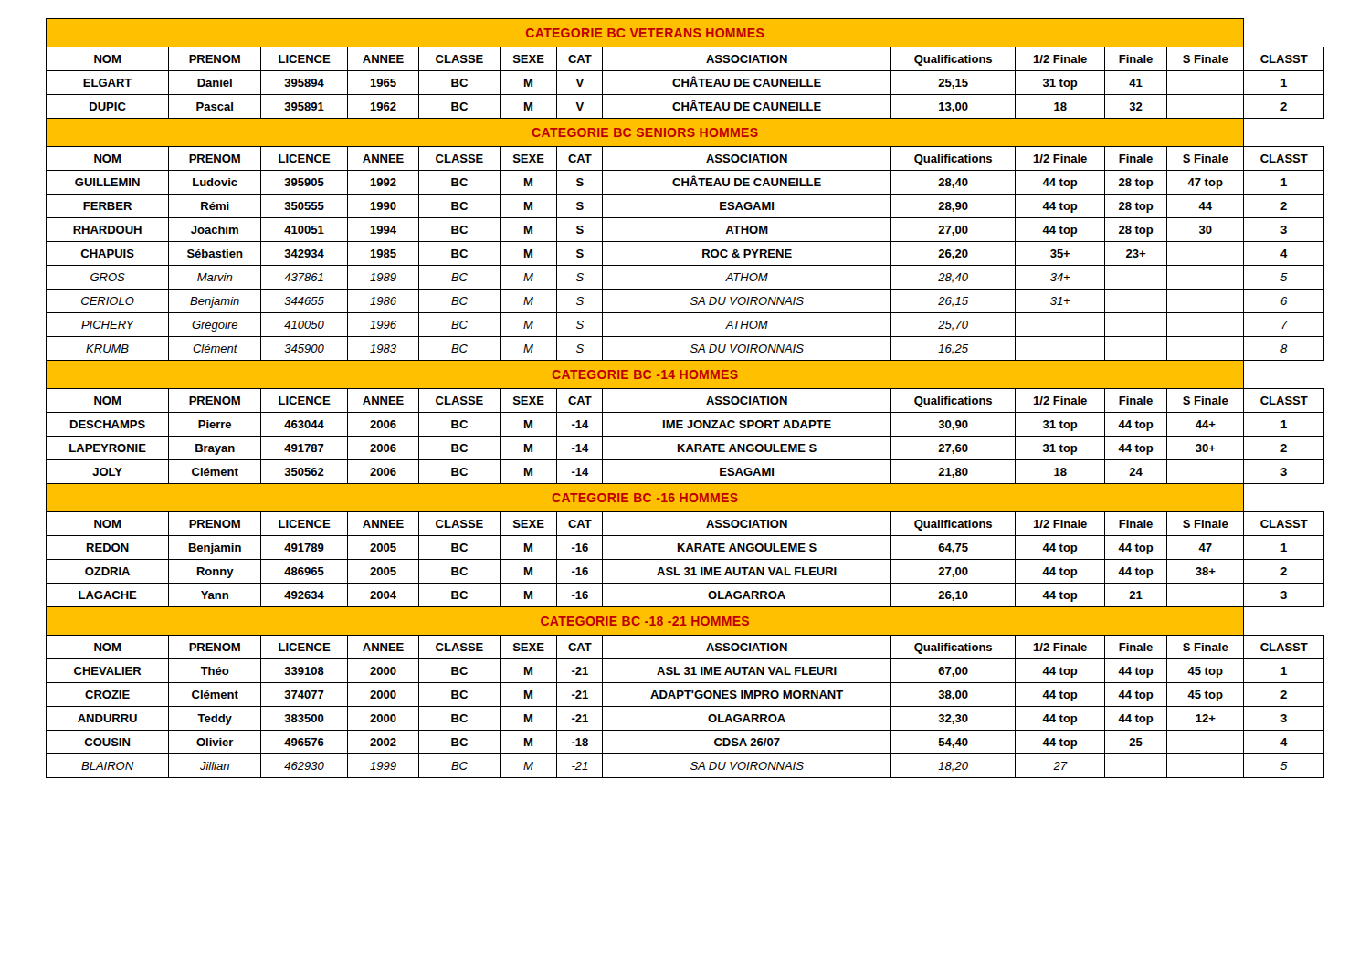| CATEGORIE BC VETERANS HOMMES |
| NOM | PRENOM | LICENCE | ANNEE | CLASSE | SEXE | CAT | ASSOCIATION | Qualifications | 1/2 Finale | Finale | S Finale | CLASST |
| ELGART | Daniel | 395894 | 1965 | BC | M | V | CHÂTEAU DE CAUNEILLE | 25,15 | 31 top | 41 | | 1 |
| DUPIC | Pascal | 395891 | 1962 | BC | M | V | CHÂTEAU DE CAUNEILLE | 13,00 | 18 | 32 | | 2 |
| CATEGORIE BC SENIORS HOMMES |
| NOM | PRENOM | LICENCE | ANNEE | CLASSE | SEXE | CAT | ASSOCIATION | Qualifications | 1/2 Finale | Finale | S Finale | CLASST |
| GUILLEMIN | Ludovic | 395905 | 1992 | BC | M | S | CHÂTEAU DE CAUNEILLE | 28,40 | 44 top | 28 top | 47 top | 1 |
| FERBER | Rémi | 350555 | 1990 | BC | M | S | ESAGAMI | 28,90 | 44 top | 28 top | 44 | 2 |
| RHARDOUH | Joachim | 410051 | 1994 | BC | M | S | ATHOM | 27,00 | 44 top | 28 top | 30 | 3 |
| CHAPUIS | Sébastien | 342934 | 1985 | BC | M | S | ROC & PYRENE | 26,20 | 35+ | 23+ | | 4 |
| GROS | Marvin | 437861 | 1989 | BC | M | S | ATHOM | 28,40 | 34+ | | | 5 |
| CERIOLO | Benjamin | 344655 | 1986 | BC | M | S | SA DU VOIRONNAIS | 26,15 | 31+ | | | 6 |
| PICHERY | Grégoire | 410050 | 1996 | BC | M | S | ATHOM | 25,70 | | | | 7 |
| KRUMB | Clément | 345900 | 1983 | BC | M | S | SA DU VOIRONNAIS | 16,25 | | | | 8 |
| CATEGORIE BC -14 HOMMES |
| NOM | PRENOM | LICENCE | ANNEE | CLASSE | SEXE | CAT | ASSOCIATION | Qualifications | 1/2 Finale | Finale | S Finale | CLASST |
| DESCHAMPS | Pierre | 463044 | 2006 | BC | M | -14 | IME JONZAC SPORT ADAPTE | 30,90 | 31 top | 44 top | 44+ | 1 |
| LAPEYRONIE | Brayan | 491787 | 2006 | BC | M | -14 | KARATE ANGOULEME S | 27,60 | 31 top | 44 top | 30+ | 2 |
| JOLY | Clément | 350562 | 2006 | BC | M | -14 | ESAGAMI | 21,80 | 18 | 24 | | 3 |
| CATEGORIE BC -16 HOMMES |
| NOM | PRENOM | LICENCE | ANNEE | CLASSE | SEXE | CAT | ASSOCIATION | Qualifications | 1/2 Finale | Finale | S Finale | CLASST |
| REDON | Benjamin | 491789 | 2005 | BC | M | -16 | KARATE ANGOULEME S | 64,75 | 44 top | 44 top | 47 | 1 |
| OZDRIA | Ronny | 486965 | 2005 | BC | M | -16 | ASL 31 IME AUTAN VAL FLEURI | 27,00 | 44 top | 44 top | 38+ | 2 |
| LAGACHE | Yann | 492634 | 2004 | BC | M | -16 | OLAGARROA | 26,10 | 44 top | 21 | | 3 |
| CATEGORIE BC -18 -21 HOMMES |
| NOM | PRENOM | LICENCE | ANNEE | CLASSE | SEXE | CAT | ASSOCIATION | Qualifications | 1/2 Finale | Finale | S Finale | CLASST |
| CHEVALIER | Théo | 339108 | 2000 | BC | M | -21 | ASL 31 IME AUTAN VAL FLEURI | 67,00 | 44 top | 44 top | 45 top | 1 |
| CROZIE | Clément | 374077 | 2000 | BC | M | -21 | ADAPT'GONES IMPRO MORNANT | 38,00 | 44 top | 44 top | 45 top | 2 |
| ANDURRU | Teddy | 383500 | 2000 | BC | M | -21 | OLAGARROA | 32,30 | 44 top | 44 top | 12+ | 3 |
| COUSIN | Olivier | 496576 | 2002 | BC | M | -18 | CDSA 26/07 | 54,40 | 44 top | 25 | | 4 |
| BLAIRON | Jillian | 462930 | 1999 | BC | M | -21 | SA DU VOIRONNAIS | 18,20 | 27 | | | 5 |